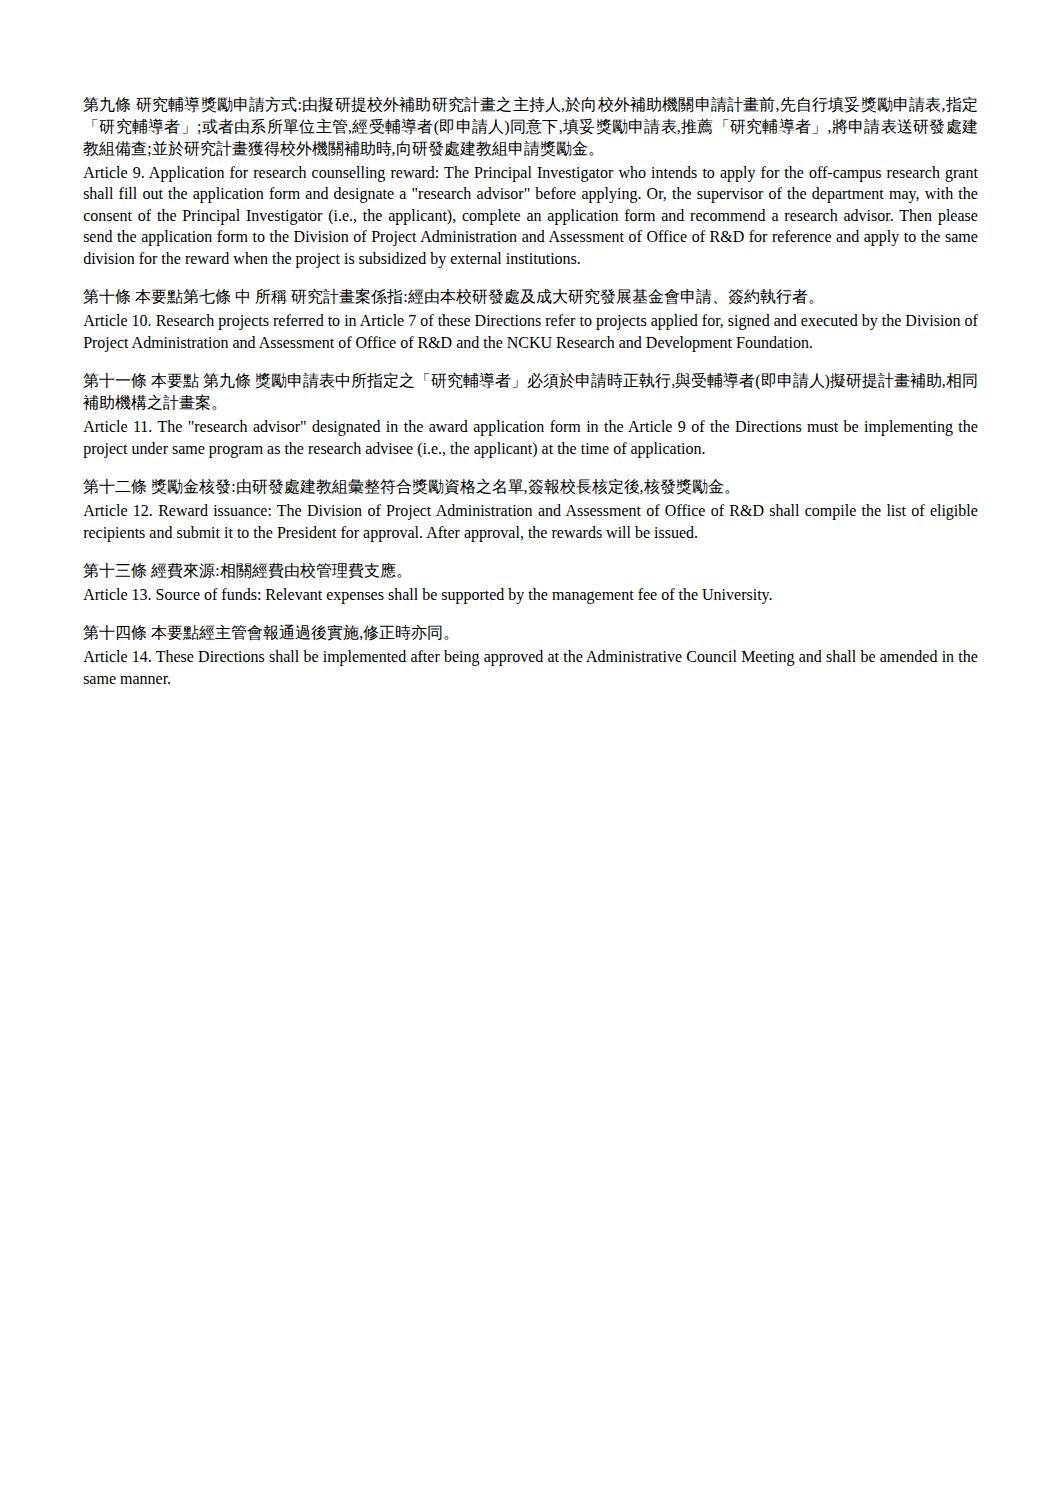第九條 研究輔導獎勵申請方式:由擬研提校外補助研究計畫之主持人,於向校外補助機關申請計畫前,先自行填妥獎勵申請表,指定「研究輔導者」;或者由系所單位主管,經受輔導者(即申請人)同意下,填妥獎勵申請表,推薦「研究輔導者」,將申請表送研發處建教組備查;並於研究計畫獲得校外機關補助時,向研發處建教組申請獎勵金。
Article 9. Application for research counselling reward: The Principal Investigator who intends to apply for the off-campus research grant shall fill out the application form and designate a "research advisor" before applying. Or, the supervisor of the department may, with the consent of the Principal Investigator (i.e., the applicant), complete an application form and recommend a research advisor. Then please send the application form to the Division of Project Administration and Assessment of Office of R&D for reference and apply to the same division for the reward when the project is subsidized by external institutions.
第十條 本要點第七條 中 所稱 研究計畫案係指:經由本校研發處及成大研究發展基金會申請、簽約執行者。
Article 10. Research projects referred to in Article 7 of these Directions refer to projects applied for, signed and executed by the Division of Project Administration and Assessment of Office of R&D and the NCKU Research and Development Foundation.
第十一條 本要點 第九條 獎勵申請表中所指定之「研究輔導者」必須於申請時正執行,與受輔導者(即申請人)擬研提計畫補助,相同補助機構之計畫案。
Article 11. The "research advisor" designated in the award application form in the Article 9 of the Directions must be implementing the project under same program as the research advisee (i.e., the applicant) at the time of application.
第十二條 獎勵金核發:由研發處建教組彙整符合獎勵資格之名單,簽報校長核定後,核發獎勵金。
Article 12. Reward issuance: The Division of Project Administration and Assessment of Office of R&D shall compile the list of eligible recipients and submit it to the President for approval. After approval, the rewards will be issued.
第十三條 經費來源:相關經費由校管理費支應。
Article 13. Source of funds: Relevant expenses shall be supported by the management fee of the University.
第十四條 本要點經主管會報通過後實施,修正時亦同。
Article 14. These Directions shall be implemented after being approved at the Administrative Council Meeting and shall be amended in the same manner.